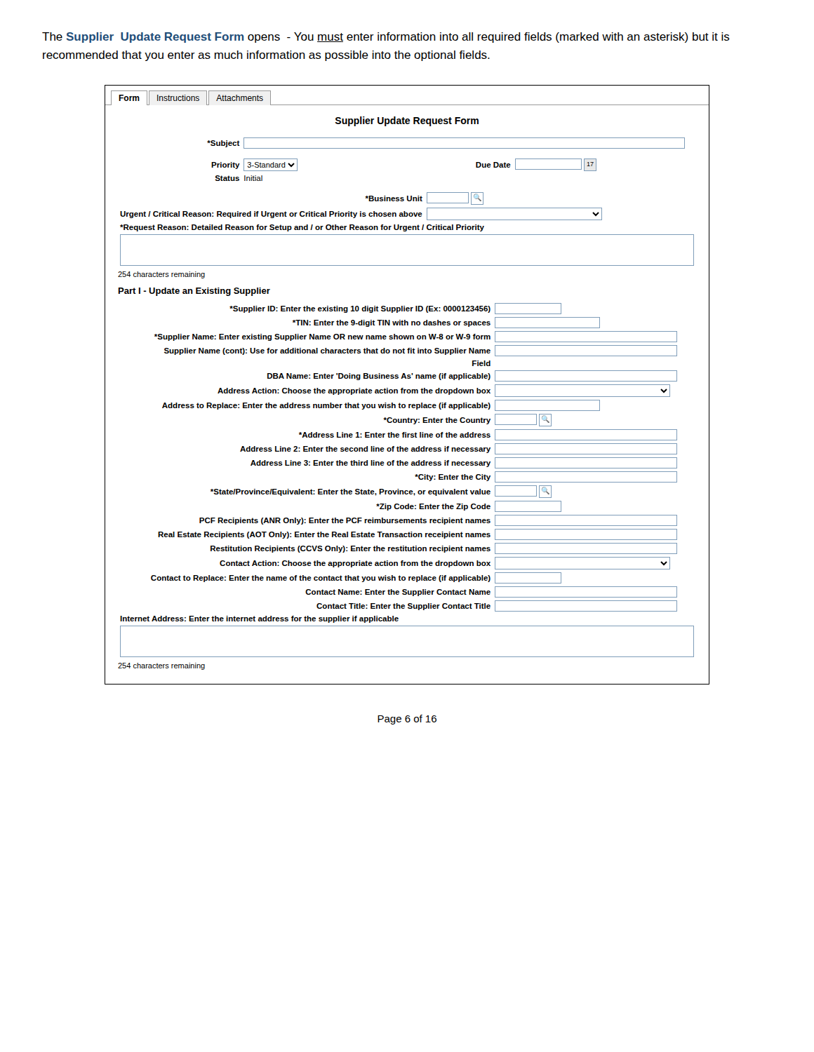The Supplier Update Request Form opens - You must enter information into all required fields (marked with an asterisk) but it is recommended that you enter as much information as possible into the optional fields.
Form Instructions Attachments
Supplier Update Request Form
| Subject | |
| Priority | 3-Standard | Due Date | 17 |
| Status | Initial | | |
| Business Unit | 🔍 |
| Urgent / Critical Reason: Required if Urgent or Critical Priority is chosen above | |
| Request Reason: Detailed Reason for Setup and / or Other Reason for Urgent / Critical Priority |
254 characters remaining
Part I - Update an Existing Supplier
| Supplier ID: Enter the existing 10 digit Supplier ID (Ex: 0000123456) | |
| TIN: Enter the 9-digit TIN with no dashes or spaces | |
| Supplier Name: Enter existing Supplier Name OR new name shown on W-8 or W-9 form | |
| Supplier Name (cont): Use for additional characters that do not fit into Supplier Name | |
| Field | |
| DBA Name: Enter 'Doing Business As' name (if applicable) | |
| Address Action: Choose the appropriate action from the dropdown box | |
| Address to Replace: Enter the address number that you wish to replace (if applicable) | |
| Country: Enter the Country | 🔍 |
| Address Line 1: Enter the first line of the address | |
| Address Line 2: Enter the second line of the address if necessary | |
| Address Line 3: Enter the third line of the address if necessary | |
| City: Enter the City | |
| State/Province/Equivalent: Enter the State, Province, or equivalent value | 🔍 |
| Zip Code: Enter the Zip Code | |
| PCF Recipients (ANR Only): Enter the PCF reimbursements recipient names | |
| Real Estate Recipients (AOT Only): Enter the Real Estate Transaction receipient names | |
| Restitution Recipients (CCVS Only): Enter the restitution recipient names | |
| Contact Action: Choose the appropriate action from the dropdown box | |
| Contact to Replace: Enter the name of the contact that you wish to replace (if applicable) | |
| Contact Name: Enter the Supplier Contact Name | |
| Contact Title: Enter the Supplier Contact Title | |
| Internet Address: Enter the internet address for the supplier if applicable |
254 characters remaining
Page 6 of 16